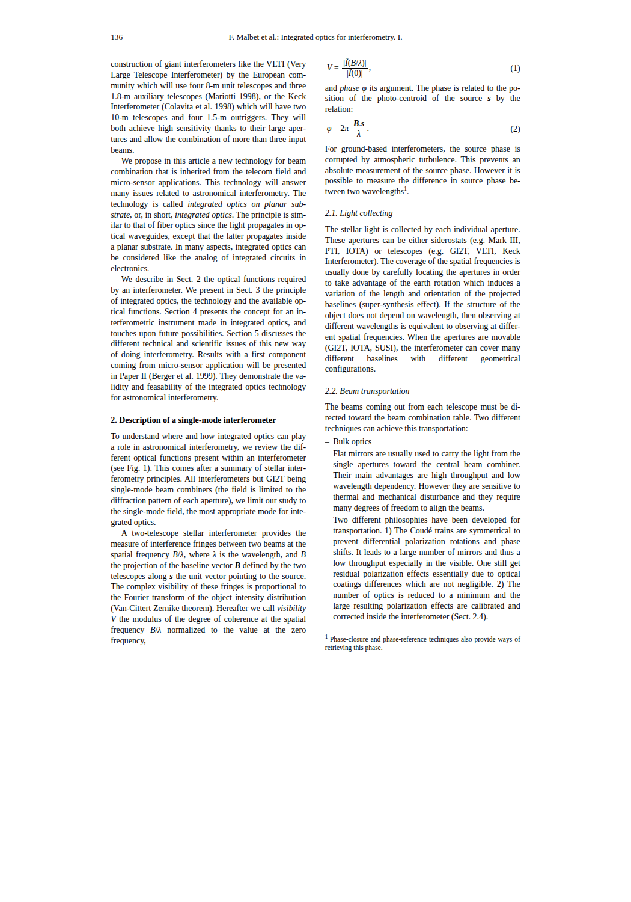136
F. Malbet et al.: Integrated optics for interferometry. I.
construction of giant interferometers like the VLTI (Very Large Telescope Interferometer) by the European community which will use four 8-m unit telescopes and three 1.8-m auxiliary telescopes (Mariotti 1998), or the Keck Interferometer (Colavita et al. 1998) which will have two 10-m telescopes and four 1.5-m outriggers. They will both achieve high sensitivity thanks to their large apertures and allow the combination of more than three input beams.
We propose in this article a new technology for beam combination that is inherited from the telecom field and micro-sensor applications. This technology will answer many issues related to astronomical interferometry. The technology is called integrated optics on planar substrate, or, in short, integrated optics. The principle is similar to that of fiber optics since the light propagates in optical waveguides, except that the latter propagates inside a planar substrate. In many aspects, integrated optics can be considered like the analog of integrated circuits in electronics.
We describe in Sect. 2 the optical functions required by an interferometer. We present in Sect. 3 the principle of integrated optics, the technology and the available optical functions. Section 4 presents the concept for an interferometric instrument made in integrated optics, and touches upon future possibilities. Section 5 discusses the different technical and scientific issues of this new way of doing interferometry. Results with a first component coming from micro-sensor application will be presented in Paper II (Berger et al. 1999). They demonstrate the validity and feasability of the integrated optics technology for astronomical interferometry.
2. Description of a single-mode interferometer
To understand where and how integrated optics can play a role in astronomical interferometry, we review the different optical functions present within an interferometer (see Fig. 1). This comes after a summary of stellar interferometry principles. All interferometers but GI2T being single-mode beam combiners (the field is limited to the diffraction pattern of each aperture), we limit our study to the single-mode field, the most appropriate mode for integrated optics.
A two-telescope stellar interferometer provides the measure of interference fringes between two beams at the spatial frequency B/λ, where λ is the wavelength, and B the projection of the baseline vector B defined by the two telescopes along s the unit vector pointing to the source. The complex visibility of these fringes is proportional to the Fourier transform of the object intensity distribution (Van-Cittert Zernike theorem). Hereafter we call visibility V the modulus of the degree of coherence at the spatial frequency B/λ normalized to the value at the zero frequency,
V = |Ĩ(B/λ)| |Ĩ(0)| ,
(1)
and phase φ its argument. The phase is related to the position of the photo-centroid of the source s by the relation:
φ = 2π B.s λ .
(2)
For ground-based interferometers, the source phase is corrupted by atmospheric turbulence. This prevents an absolute measurement of the source phase. However it is possible to measure the difference in source phase between two wavelengths1.
2.1. Light collecting
The stellar light is collected by each individual aperture. These apertures can be either siderostats (e.g. Mark III, PTI, IOTA) or telescopes (e.g. GI2T, VLTI, Keck Interferometer). The coverage of the spatial frequencies is usually done by carefully locating the apertures in order to take advantage of the earth rotation which induces a variation of the length and orientation of the projected baselines (super-synthesis effect). If the structure of the object does not depend on wavelength, then observing at different wavelengths is equivalent to observing at different spatial frequencies. When the apertures are movable (GI2T, IOTA, SUSI), the interferometer can cover many different baselines with different geometrical configurations.
2.2. Beam transportation
The beams coming out from each telescope must be directed toward the beam combination table. Two different techniques can achieve this transportation:
Bulk optics
Flat mirrors are usually used to carry the light from the single apertures toward the central beam combiner. Their main advantages are high throughput and low wavelength dependency. However they are sensitive to thermal and mechanical disturbance and they require many degrees of freedom to align the beams.
Two different philosophies have been developed for transportation. 1) The Coudé trains are symmetrical to prevent differential polarization rotations and phase shifts. It leads to a large number of mirrors and thus a low throughput especially in the visible. One still get residual polarization effects essentially due to optical coatings differences which are not negligible. 2) The number of optics is reduced to a minimum and the large resulting polarization effects are calibrated and corrected inside the interferometer (Sect. 2.4).
1 Phase-closure and phase-reference techniques also provide ways of retrieving this phase.